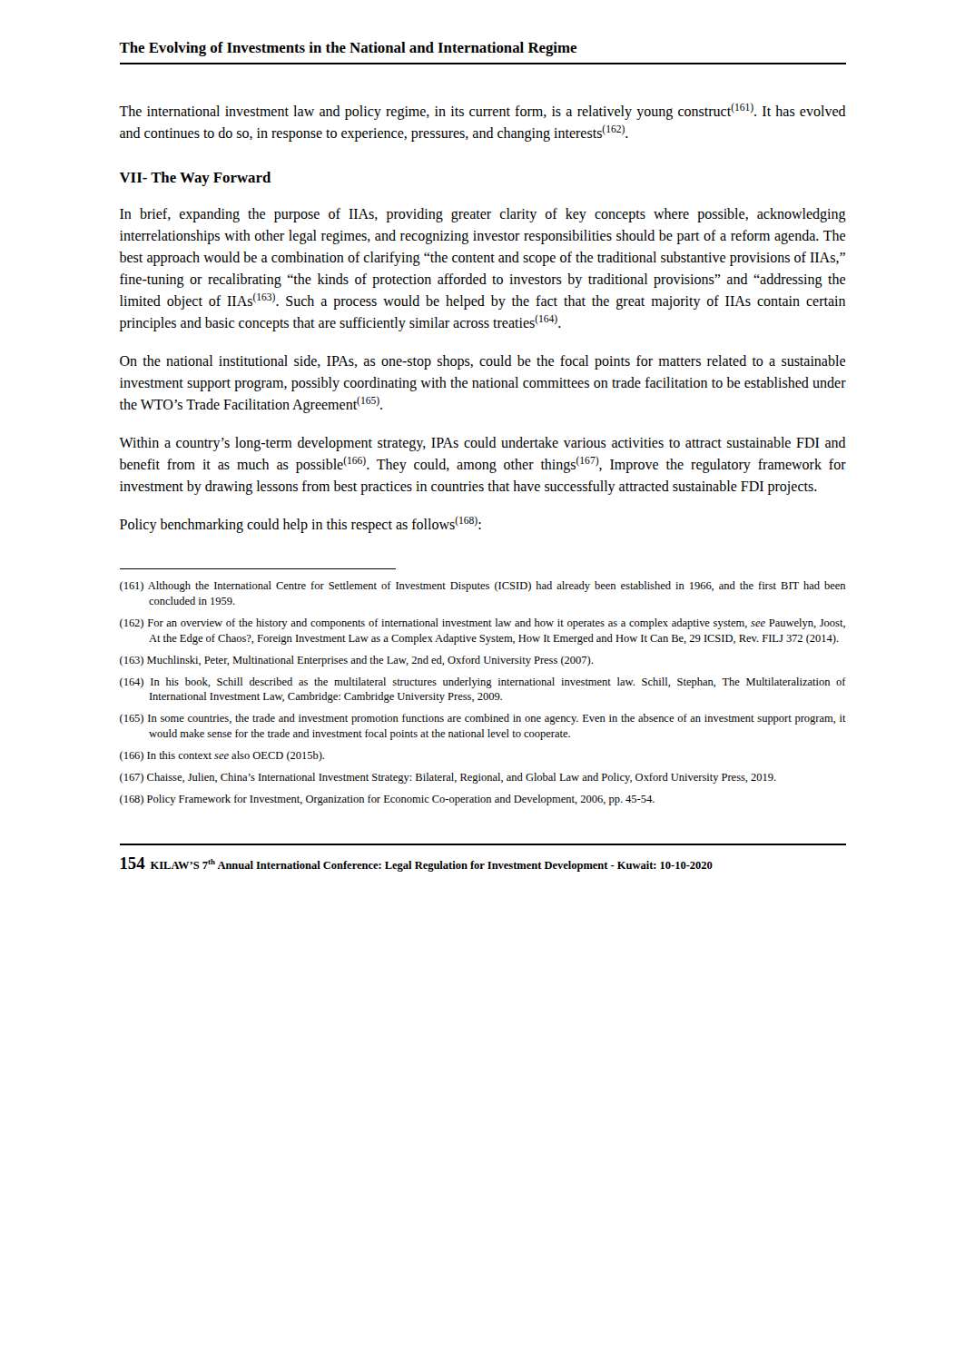The Evolving of Investments in the National and International Regime
The international investment law and policy regime, in its current form, is a relatively young construct(161). It has evolved and continues to do so, in response to experience, pressures, and changing interests(162).
VII- The Way Forward
In brief, expanding the purpose of IIAs, providing greater clarity of key concepts where possible, acknowledging interrelationships with other legal regimes, and recognizing investor responsibilities should be part of a reform agenda. The best approach would be a combination of clarifying “the content and scope of the traditional substantive provisions of IIAs,” fine-tuning or recalibrating “the kinds of protection afforded to investors by traditional provisions” and “addressing the limited object of IIAs(163). Such a process would be helped by the fact that the great majority of IIAs contain certain principles and basic concepts that are sufficiently similar across treaties(164).
On the national institutional side, IPAs, as one-stop shops, could be the focal points for matters related to a sustainable investment support program, possibly coordinating with the national committees on trade facilitation to be established under the WTO’s Trade Facilitation Agreement(165).
Within a country’s long-term development strategy, IPAs could undertake various activities to attract sustainable FDI and benefit from it as much as possible(166). They could, among other things(167), Improve the regulatory framework for investment by drawing lessons from best practices in countries that have successfully attracted sustainable FDI projects.
Policy benchmarking could help in this respect as follows(168):
(161) Although the International Centre for Settlement of Investment Disputes (ICSID) had already been established in 1966, and the first BIT had been concluded in 1959.
(162) For an overview of the history and components of international investment law and how it operates as a complex adaptive system, see Pauwelyn, Joost, At the Edge of Chaos?, Foreign Investment Law as a Complex Adaptive System, How It Emerged and How It Can Be, 29 ICSID, Rev. FILJ 372 (2014).
(163) Muchlinski, Peter, Multinational Enterprises and the Law, 2nd ed, Oxford University Press (2007).
(164) In his book, Schill described as the multilateral structures underlying international investment law. Schill, Stephan, The Multilateralization of International Investment Law, Cambridge: Cambridge University Press, 2009.
(165) In some countries, the trade and investment promotion functions are combined in one agency. Even in the absence of an investment support program, it would make sense for the trade and investment focal points at the national level to cooperate.
(166) In this context see also OECD (2015b).
(167) Chaisse, Julien, China’s International Investment Strategy: Bilateral, Regional, and Global Law and Policy, Oxford University Press, 2019.
(168) Policy Framework for Investment, Organization for Economic Co-operation and Development, 2006, pp. 45-54.
154 KILAW’S 7th Annual International Conference: Legal Regulation for Investment Development - Kuwait: 10-10-2020